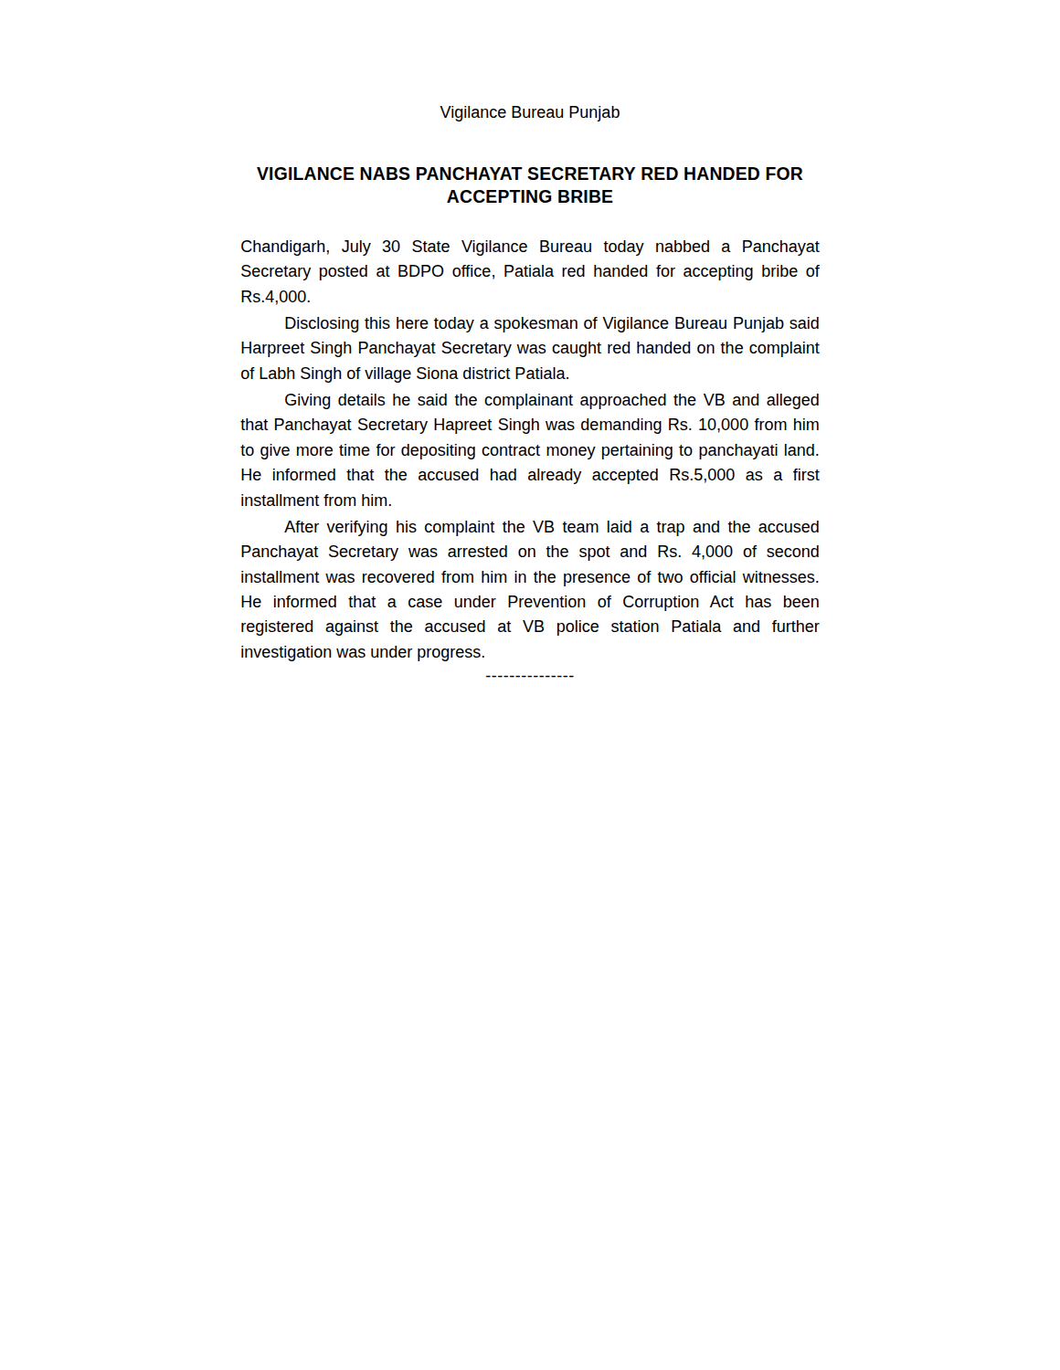Vigilance Bureau Punjab
VIGILANCE NABS PANCHAYAT SECRETARY RED HANDED FOR ACCEPTING BRIBE
Chandigarh, July 30 State Vigilance Bureau today nabbed a Panchayat Secretary posted at BDPO office, Patiala red handed for accepting bribe of Rs.4,000.
Disclosing this here today a spokesman of Vigilance Bureau Punjab said Harpreet Singh Panchayat Secretary was caught red handed on the complaint of Labh Singh of village Siona district Patiala.
Giving details he said the complainant approached the VB and alleged that Panchayat Secretary Hapreet Singh was demanding Rs. 10,000 from him to give more time for depositing contract money pertaining to panchayati land. He informed that the accused had already accepted Rs.5,000 as a first installment from him.
After verifying his complaint the VB team laid a trap and the accused Panchayat Secretary was arrested on the spot and Rs. 4,000 of second installment was recovered from him in the presence of two official witnesses. He informed that a case under Prevention of Corruption Act has been registered against the accused at VB police station Patiala and further investigation was under progress.
---------------